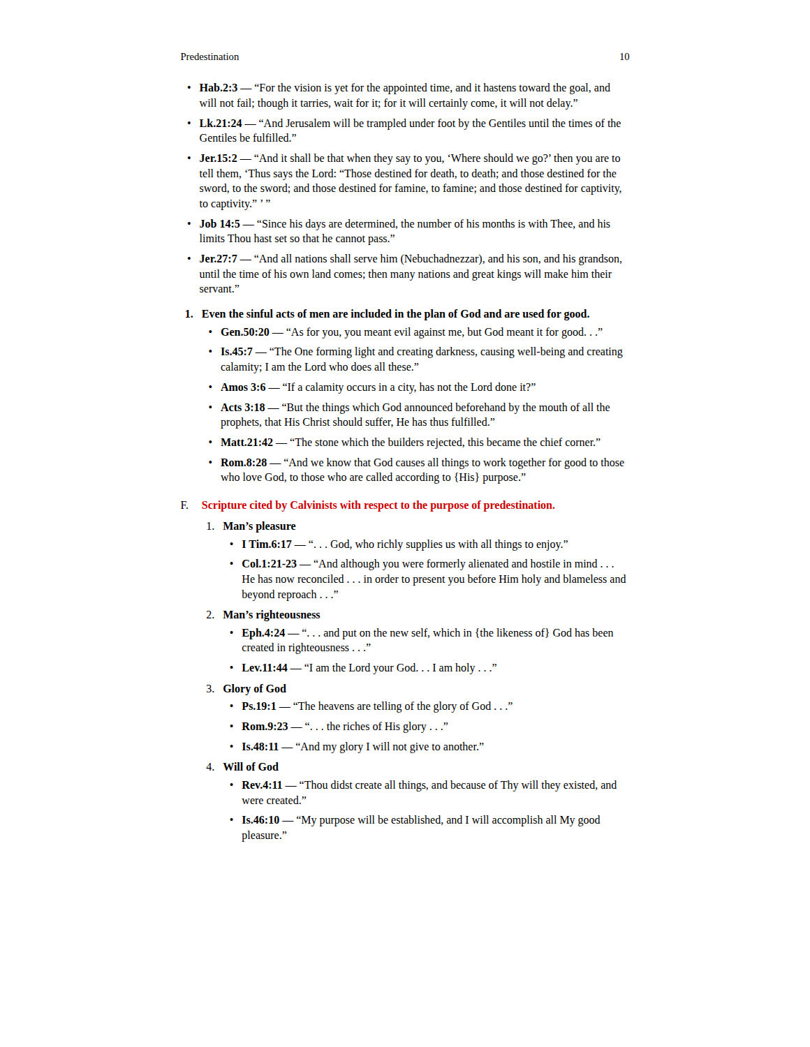Predestination 10
Hab.2:3 — “For the vision is yet for the appointed time, and it hastens toward the goal, and will not fail; though it tarries, wait for it; for it will certainly come, it will not delay.”
Lk.21:24 — “And Jerusalem will be trampled under foot by the Gentiles until the times of the Gentiles be fulfilled.”
Jer.15:2 — “And it shall be that when they say to you, ‘Where should we go?’ then you are to tell them, ‘Thus says the Lord: “Those destined for death, to death; and those destined for the sword, to the sword; and those destined for famine, to famine; and those destined for captivity, to captivity.” ’ ”
Job 14:5 — “Since his days are determined, the number of his months is with Thee, and his limits Thou hast set so that he cannot pass.”
Jer.27:7 — “And all nations shall serve him (Nebuchadnezzar), and his son, and his grandson, until the time of his own land comes; then many nations and great kings will make him their servant.”
Even the sinful acts of men are included in the plan of God and are used for good.
Gen.50:20 — “As for you, you meant evil against me, but God meant it for good. . .”
Is.45:7 — “The One forming light and creating darkness, causing well-being and creating calamity; I am the Lord who does all these.”
Amos 3:6 — “If a calamity occurs in a city, has not the Lord done it?”
Acts 3:18 — “But the things which God announced beforehand by the mouth of all the prophets, that His Christ should suffer, He has thus fulfilled.”
Matt.21:42 — “The stone which the builders rejected, this became the chief corner.”
Rom.8:28 — “And we know that God causes all things to work together for good to those who love God, to those who are called according to {His} purpose.”
F. Scripture cited by Calvinists with respect to the purpose of predestination.
Man’s pleasure
I Tim.6:17 — “. . . God, who richly supplies us with all things to enjoy.”
Col.1:21-23 — “And although you were formerly alienated and hostile in mind . . . He has now reconciled . . . in order to present you before Him holy and blameless and beyond reproach . . .”
Man’s righteousness
Eph.4:24 — “. . . and put on the new self, which in {the likeness of} God has been created in righteousness . . .”
Lev.11:44 — “I am the Lord your God. . . I am holy . . .”
Glory of God
Ps.19:1 — “The heavens are telling of the glory of God . . .”
Rom.9:23 — “. . . the riches of His glory . . .”
Is.48:11 — “And my glory I will not give to another.”
Will of God
Rev.4:11 — “Thou didst create all things, and because of Thy will they existed, and were created.”
Is.46:10 — “My purpose will be established, and I will accomplish all My good pleasure.”